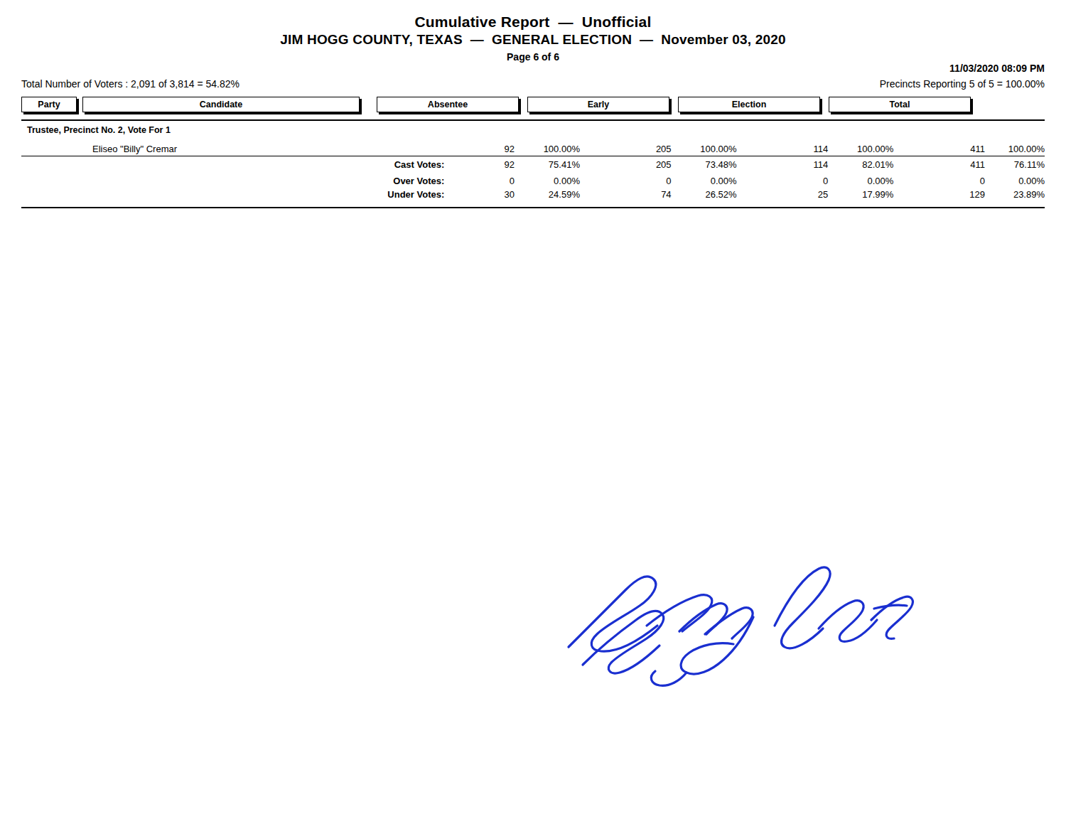Cumulative Report — Unofficial
JIM HOGG COUNTY, TEXAS — GENERAL ELECTION — November 03, 2020
Page 6 of 6
11/03/2020 08:09 PM
Total Number of Voters : 2,091 of 3,814 = 54.82% Precincts Reporting 5 of 5 = 100.00%
Party
Candidate
Absentee
Early
Election
Total
Trustee, Precinct No. 2, Vote For 1
| Eliseo "Billy" Cremar | 92 | 100.00% | 205 | 100.00% | 114 | 100.00% | 411 | 100.00% |
| Cast Votes: | 92 | 75.41% | 205 | 73.48% | 114 | 82.01% | 411 | 76.11% |
| Over Votes: | 0 | 0.00% | 0 | 0.00% | 0 | 0.00% | 0 | 0.00% |
| Under Votes: | 30 | 24.59% | 74 | 26.52% | 25 | 17.99% | 129 | 23.89% |